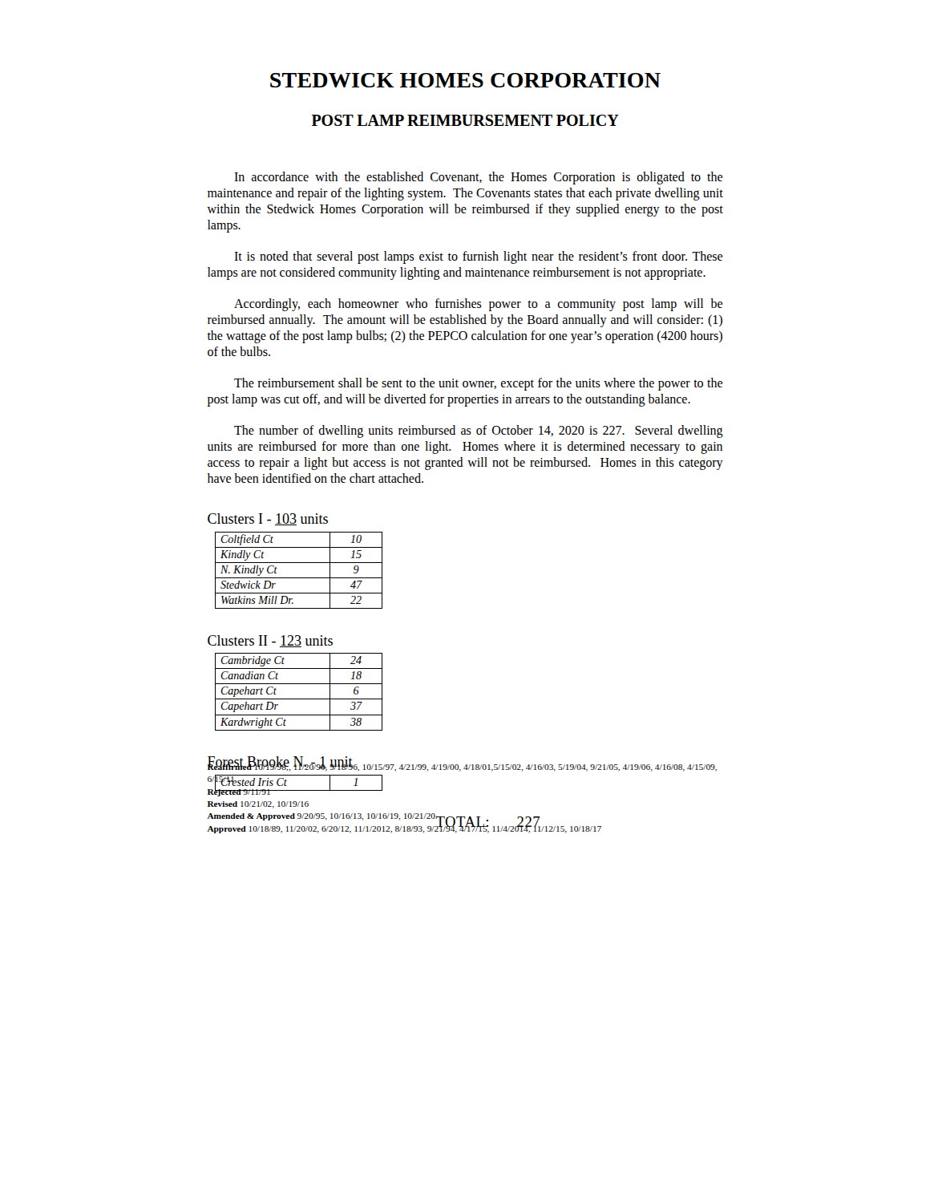STEDWICK HOMES CORPORATION
POST LAMP REIMBURSEMENT POLICY
In accordance with the established Covenant, the Homes Corporation is obligated to the maintenance and repair of the lighting system. The Covenants states that each private dwelling unit within the Stedwick Homes Corporation will be reimbursed if they supplied energy to the post lamps.
It is noted that several post lamps exist to furnish light near the resident’s front door. These lamps are not considered community lighting and maintenance reimbursement is not appropriate.
Accordingly, each homeowner who furnishes power to a community post lamp will be reimbursed annually. The amount will be established by the Board annually and will consider: (1) the wattage of the post lamp bulbs; (2) the PEPCO calculation for one year’s operation (4200 hours) of the bulbs.
The reimbursement shall be sent to the unit owner, except for the units where the power to the post lamp was cut off, and will be diverted for properties in arrears to the outstanding balance.
The number of dwelling units reimbursed as of October 14, 2020 is 227. Several dwelling units are reimbursed for more than one light. Homes where it is determined necessary to gain access to repair a light but access is not granted will not be reimbursed. Homes in this category have been identified on the chart attached.
Clusters I - 103 units
| Coltfield Ct | 10 |
| Kindly Ct | 15 |
| N. Kindly Ct | 9 |
| Stedwick Dr | 47 |
| Watkins Mill Dr. | 22 |
Clusters II - 123 units
| Cambridge Ct | 24 |
| Canadian Ct | 18 |
| Capehart Ct | 6 |
| Capehart Dr | 37 |
| Kardwright Ct | 38 |
Forest Brooke N. - 1 unit
| Crested Iris Ct | 1 |
TOTAL: 227
Reaffirmed 10/19/98;, 11/20/90, 9/18/96, 10/15/97, 4/21/99, 4/19/00, 4/18/01,5/15/02, 4/16/03, 5/19/04, 9/21/05, 4/19/06, 4/16/08, 4/15/09, 6/15/11
Rejected 9/11/91
Revised 10/21/02, 10/19/16
Amended & Approved 9/20/95, 10/16/13, 10/16/19, 10/21/20
Approved 10/18/89, 11/20/02, 6/20/12, 11/1/2012, 8/18/93, 9/21/94, 4/17/15, 11/4/2014, 11/12/15, 10/18/17